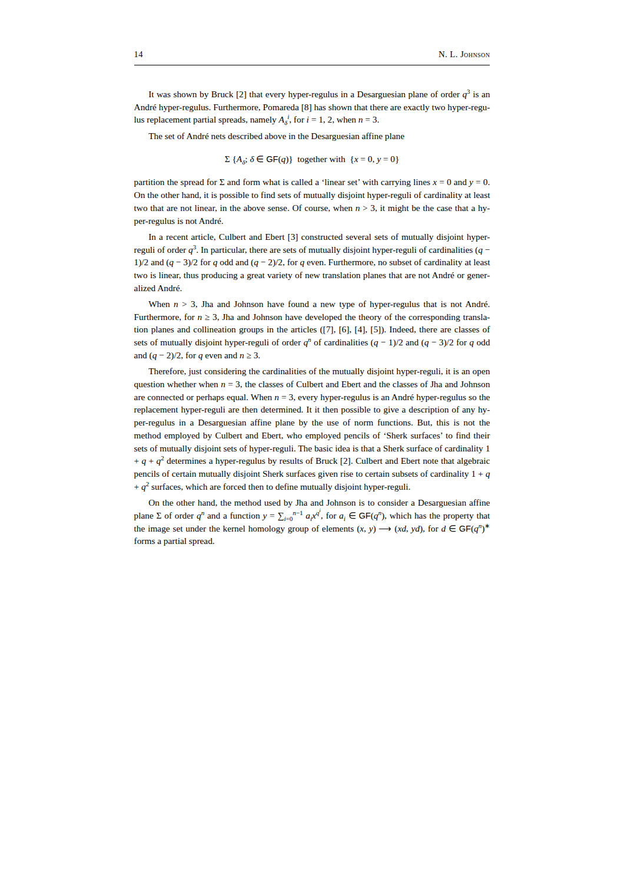14 N. L. Johnson
It was shown by Bruck [2] that every hyper-regulus in a Desarguesian plane of order q3 is an André hyper-regulus. Furthermore, Pomareda [8] has shown that there are exactly two hyper-regulus replacement partial spreads, namely Aδi, for i = 1, 2, when n = 3.
The set of André nets described above in the Desarguesian affine plane
Σ {Aδ; δ ∈ GF(q)} together with {x = 0, y = 0}
partition the spread for Σ and form what is called a ‘linear set’ with carrying lines x = 0 and y = 0. On the other hand, it is possible to find sets of mutually disjoint hyper-reguli of cardinality at least two that are not linear, in the above sense. Of course, when n > 3, it might be the case that a hyper-regulus is not André.
In a recent article, Culbert and Ebert [3] constructed several sets of mutually disjoint hyper-reguli of order q3. In particular, there are sets of mutually disjoint hyper-reguli of cardinalities (q − 1)/2 and (q − 3)/2 for q odd and (q − 2)/2, for q even. Furthermore, no subset of cardinality at least two is linear, thus producing a great variety of new translation planes that are not André or generalized André.
When n > 3, Jha and Johnson have found a new type of hyper-regulus that is not André. Furthermore, for n ≥ 3, Jha and Johnson have developed the theory of the corresponding translation planes and collineation groups in the articles ([7], [6], [4], [5]). Indeed, there are classes of sets of mutually disjoint hyper-reguli of order qn of cardinalities (q − 1)/2 and (q − 3)/2 for q odd and (q − 2)/2, for q even and n ≥ 3.
Therefore, just considering the cardinalities of the mutually disjoint hyper-reguli, it is an open question whether when n = 3, the classes of Culbert and Ebert and the classes of Jha and Johnson are connected or perhaps equal. When n = 3, every hyper-regulus is an André hyper-regulus so the replacement hyper-reguli are then determined. It it then possible to give a description of any hyper-regulus in a Desarguesian affine plane by the use of norm functions. But, this is not the method employed by Culbert and Ebert, who employed pencils of ‘Sherk surfaces’ to find their sets of mutually disjoint sets of hyper-reguli. The basic idea is that a Sherk surface of cardinality 1 + q + q2 determines a hyper-regulus by results of Bruck [2]. Culbert and Ebert note that algebraic pencils of certain mutually disjoint Sherk surfaces given rise to certain subsets of cardinality 1 + q + q2 surfaces, which are forced then to define mutually disjoint hyper-reguli.
On the other hand, the method used by Jha and Johnson is to consider a Desarguesian affine plane Σ of order qn and a function y = ∑i=0n−1 aixqi, for ai ∈ GF(qn), which has the property that the image set under the kernel homology group of elements (x, y) ⟶ (xd, yd), for d ∈ GF(qn)∗ forms a partial spread.